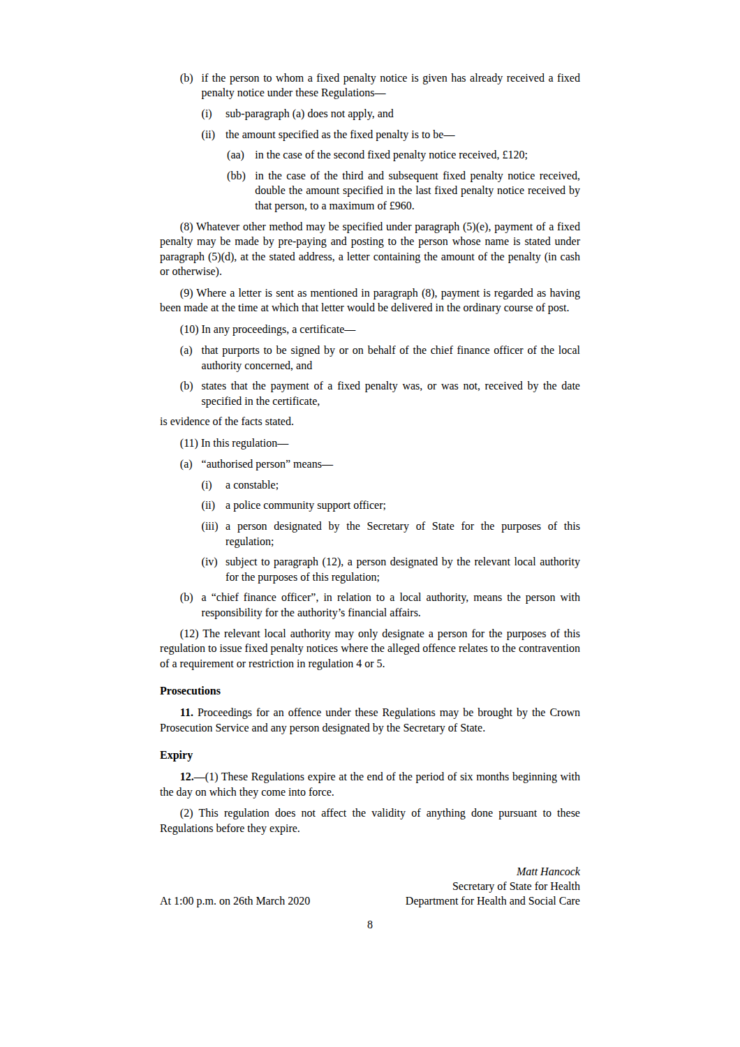(b)
if the person to whom a fixed penalty notice is given has already received a fixed penalty notice under these Regulations—
(i)
sub-paragraph (a) does not apply, and
(ii)
the amount specified as the fixed penalty is to be—
(aa)
in the case of the second fixed penalty notice received, £120;
(bb)
in the case of the third and subsequent fixed penalty notice received, double the amount specified in the last fixed penalty notice received by that person, to a maximum of £960.
(8) Whatever other method may be specified under paragraph (5)(e), payment of a fixed penalty may be made by pre-paying and posting to the person whose name is stated under paragraph (5)(d), at the stated address, a letter containing the amount of the penalty (in cash or otherwise).
(9) Where a letter is sent as mentioned in paragraph (8), payment is regarded as having been made at the time at which that letter would be delivered in the ordinary course of post.
(10) In any proceedings, a certificate—
(a)
that purports to be signed by or on behalf of the chief finance officer of the local authority concerned, and
(b)
states that the payment of a fixed penalty was, or was not, received by the date specified in the certificate,
is evidence of the facts stated.
(11) In this regulation—
(a)
“authorised person” means—
(i)
a constable;
(ii)
a police community support officer;
(iii)
a person designated by the Secretary of State for the purposes of this regulation;
(iv)
subject to paragraph (12), a person designated by the relevant local authority for the purposes of this regulation;
(b)
a “chief finance officer”, in relation to a local authority, means the person with responsibility for the authority’s financial affairs.
(12) The relevant local authority may only designate a person for the purposes of this regulation to issue fixed penalty notices where the alleged offence relates to the contravention of a requirement or restriction in regulation 4 or 5.
Prosecutions
11. Proceedings for an offence under these Regulations may be brought by the Crown Prosecution Service and any person designated by the Secretary of State.
Expiry
12.—(1) These Regulations expire at the end of the period of six months beginning with the day on which they come into force.
(2) This regulation does not affect the validity of anything done pursuant to these Regulations before they expire.
Matt Hancock
Secretary of State for Health
At 1:00 p.m. on 26th March 2020
Department for Health and Social Care
8